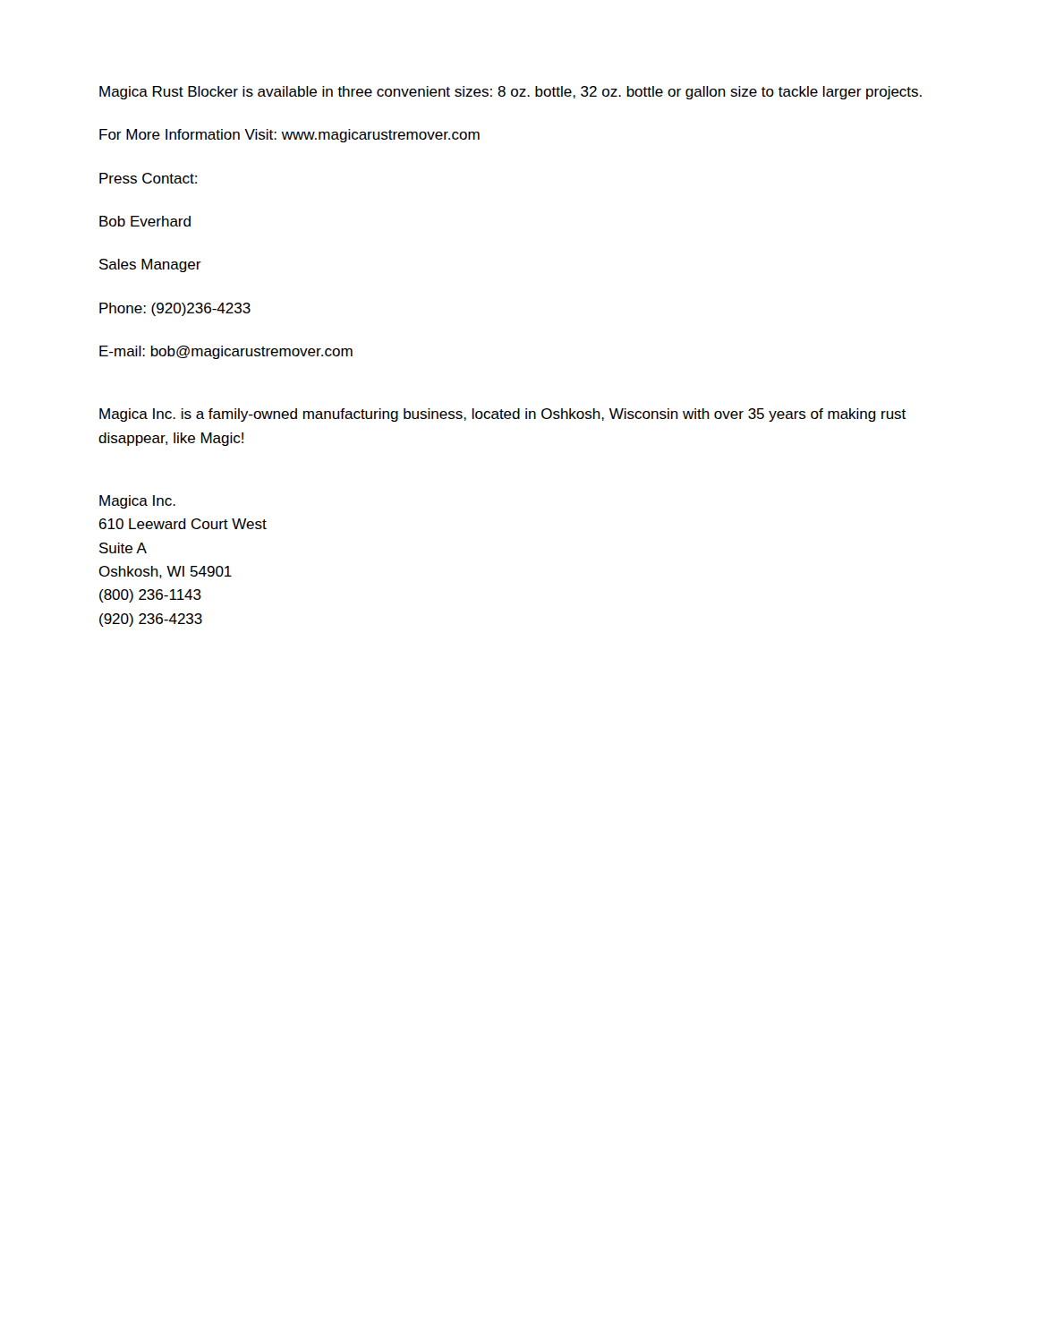Magica Rust Blocker is available in three convenient sizes: 8 oz. bottle, 32 oz. bottle or gallon size to tackle larger projects.
For More Information Visit: www.magicarustremover.com
Press Contact:
Bob Everhard
Sales Manager
Phone: (920)236-4233
E-mail: bob@magicarustremover.com
Magica Inc. is a family-owned manufacturing business, located in Oshkosh, Wisconsin with over 35 years of making rust disappear, like Magic!
Magica Inc.
610 Leeward Court West
Suite A
Oshkosh, WI 54901
(800) 236-1143
(920) 236-4233